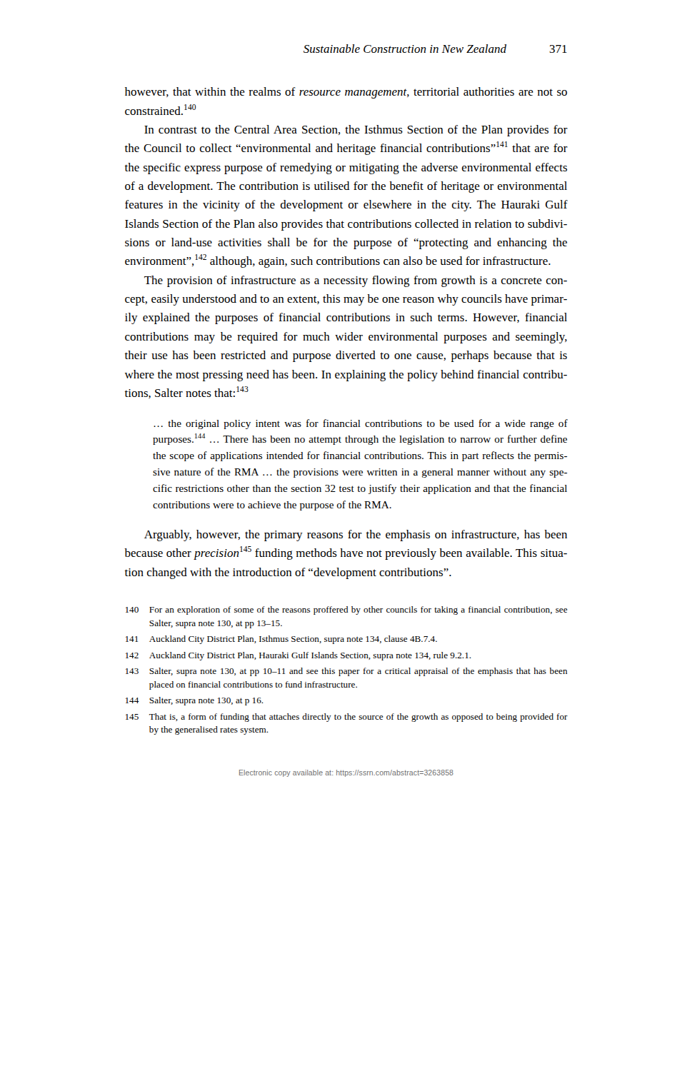Sustainable Construction in New Zealand 371
however, that within the realms of resource management, territorial authorities are not so constrained.140
In contrast to the Central Area Section, the Isthmus Section of the Plan provides for the Council to collect “environmental and heritage financial contributions”141 that are for the specific express purpose of remedying or mitigating the adverse environmental effects of a development. The contribution is utilised for the benefit of heritage or environmental features in the vicinity of the development or elsewhere in the city. The Hauraki Gulf Islands Section of the Plan also provides that contributions collected in relation to subdivisions or land-use activities shall be for the purpose of “protecting and enhancing the environment”,142 although, again, such contributions can also be used for infrastructure.
The provision of infrastructure as a necessity flowing from growth is a concrete concept, easily understood and to an extent, this may be one reason why councils have primarily explained the purposes of financial contributions in such terms. However, financial contributions may be required for much wider environmental purposes and seemingly, their use has been restricted and purpose diverted to one cause, perhaps because that is where the most pressing need has been. In explaining the policy behind financial contributions, Salter notes that:143
… the original policy intent was for financial contributions to be used for a wide range of purposes.144 … There has been no attempt through the legislation to narrow or further define the scope of applications intended for financial contributions. This in part reflects the permissive nature of the RMA … the provisions were written in a general manner without any specific restrictions other than the section 32 test to justify their application and that the financial contributions were to achieve the purpose of the RMA.
Arguably, however, the primary reasons for the emphasis on infrastructure, has been because other precision145 funding methods have not previously been available. This situation changed with the introduction of “development contributions”.
For an exploration of some of the reasons proffered by other councils for taking a financial contribution, see Salter, supra note 130, at pp 13–15.
Auckland City District Plan, Isthmus Section, supra note 134, clause 4B.7.4.
Auckland City District Plan, Hauraki Gulf Islands Section, supra note 134, rule 9.2.1.
Salter, supra note 130, at pp 10–11 and see this paper for a critical appraisal of the emphasis that has been placed on financial contributions to fund infrastructure.
Salter, supra note 130, at p 16.
That is, a form of funding that attaches directly to the source of the growth as opposed to being provided for by the generalised rates system.
Electronic copy available at: https://ssrn.com/abstract=3263858